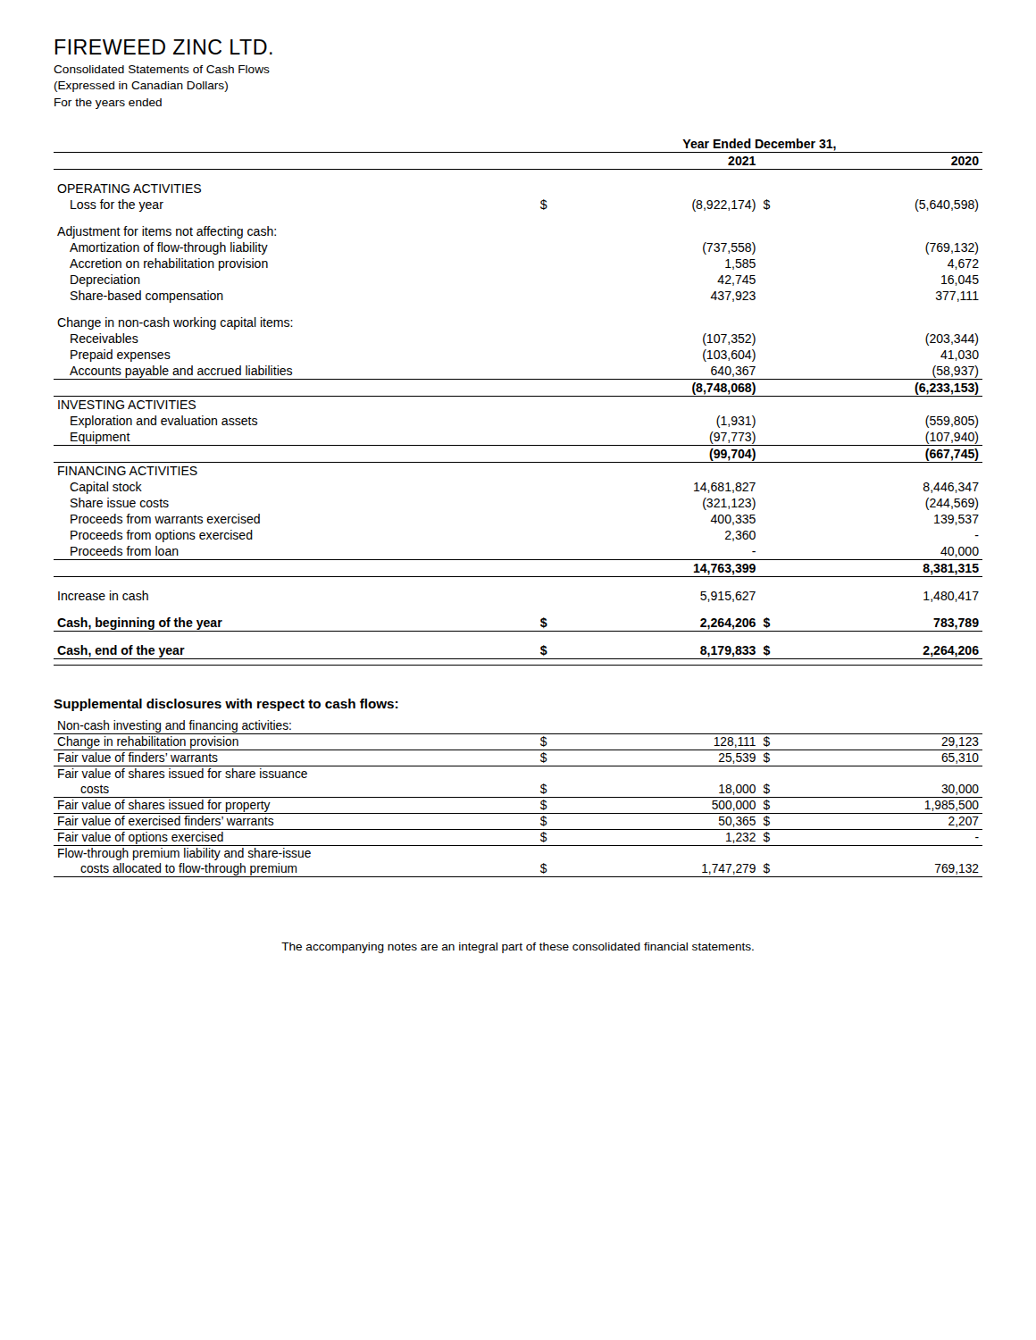FIREWEED ZINC LTD.
Consolidated Statements of Cash Flows
(Expressed in Canadian Dollars)
For the years ended
| | Year Ended December 31, |
| | 2021 | 2020 |
| OPERATING ACTIVITIES | | | | |
| Loss for the year | $ | (8,922,174) | $ | (5,640,598) |
| Adjustment for items not affecting cash: | | | | |
| Amortization of flow-through liability | | (737,558) | | (769,132) |
| Accretion on rehabilitation provision | | 1,585 | | 4,672 |
| Depreciation | | 42,745 | | 16,045 |
| Share-based compensation | | 437,923 | | 377,111 |
| Change in non-cash working capital items: | | | | |
| Receivables | | (107,352) | | (203,344) |
| Prepaid expenses | | (103,604) | | 41,030 |
| Accounts payable and accrued liabilities | | 640,367 | | (58,937) |
| | | (8,748,068) | | (6,233,153) |
| INVESTING ACTIVITIES | | | | |
| Exploration and evaluation assets | | (1,931) | | (559,805) |
| Equipment | | (97,773) | | (107,940) |
| | | (99,704) | | (667,745) |
| FINANCING ACTIVITIES | | | | |
| Capital stock | | 14,681,827 | | 8,446,347 |
| Share issue costs | | (321,123) | | (244,569) |
| Proceeds from warrants exercised | | 400,335 | | 139,537 |
| Proceeds from options exercised | | 2,360 | | - |
| Proceeds from loan | | - | | 40,000 |
| | | 14,763,399 | | 8,381,315 |
| Increase in cash | | 5,915,627 | | 1,480,417 |
| Cash, beginning of the year | $ | 2,264,206 | $ | 783,789 |
| Cash, end of the year | $ | 8,179,833 | $ | 2,264,206 |
Supplemental disclosures with respect to cash flows:
| Non-cash investing and financing activities: | | | | |
| Change in rehabilitation provision | $ | 128,111 | $ | 29,123 |
| Fair value of finders’ warrants | $ | 25,539 | $ | 65,310 |
| Fair value of shares issued for share issuance | | | | |
| costs | $ | 18,000 | $ | 30,000 |
| Fair value of shares issued for property | $ | 500,000 | $ | 1,985,500 |
| Fair value of exercised finders’ warrants | $ | 50,365 | $ | 2,207 |
| Fair value of options exercised | $ | 1,232 | $ | - |
| Flow-through premium liability and share-issue | | | | |
| costs allocated to flow-through premium | $ | 1,747,279 | $ | 769,132 |
The accompanying notes are an integral part of these consolidated financial statements.